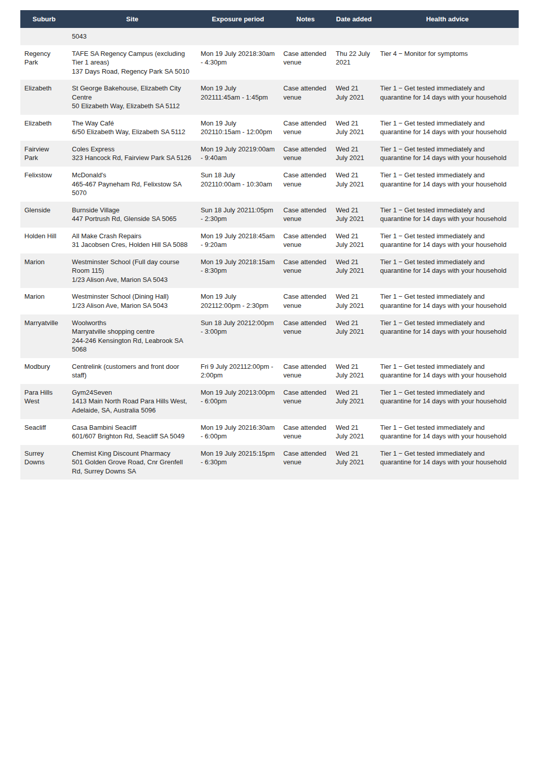| Suburb | Site | Exposure period | Notes | Date added | Health advice |
| --- | --- | --- | --- | --- | --- |
| | 5043 | | | | |
| Regency Park | TAFE SA Regency Campus (excluding Tier 1 areas) 137 Days Road, Regency Park SA 5010 | Mon 19 July 20218:30am - 4:30pm | Case attended venue | Thu 22 July 2021 | Tier 4 − Monitor for symptoms |
| Elizabeth | St George Bakehouse, Elizabeth City Centre 50 Elizabeth Way, Elizabeth SA 5112 | Mon 19 July 202111:45am - 1:45pm | Case attended venue | Wed 21 July 2021 | Tier 1 − Get tested immediately and quarantine for 14 days with your household |
| Elizabeth | The Way Café 6/50 Elizabeth Way, Elizabeth SA 5112 | Mon 19 July 202110:15am - 12:00pm | Case attended venue | Wed 21 July 2021 | Tier 1 − Get tested immediately and quarantine for 14 days with your household |
| Fairview Park | Coles Express 323 Hancock Rd, Fairview Park SA 5126 | Mon 19 July 20219:00am - 9:40am | Case attended venue | Wed 21 July 2021 | Tier 1 − Get tested immediately and quarantine for 14 days with your household |
| Felixstow | McDonald's 465-467 Payneham Rd, Felixstow SA 5070 | Sun 18 July 202110:00am - 10:30am | Case attended venue | Wed 21 July 2021 | Tier 1 − Get tested immediately and quarantine for 14 days with your household |
| Glenside | Burnside Village 447 Portrush Rd, Glenside SA 5065 | Sun 18 July 20211:05pm - 2:30pm | Case attended venue | Wed 21 July 2021 | Tier 1 − Get tested immediately and quarantine for 14 days with your household |
| Holden Hill | All Make Crash Repairs 31 Jacobsen Cres, Holden Hill SA 5088 | Mon 19 July 20218:45am - 9:20am | Case attended venue | Wed 21 July 2021 | Tier 1 − Get tested immediately and quarantine for 14 days with your household |
| Marion | Westminster School (Full day course Room 115) 1/23 Alison Ave, Marion SA 5043 | Mon 19 July 20218:15am - 8:30pm | Case attended venue | Wed 21 July 2021 | Tier 1 − Get tested immediately and quarantine for 14 days with your household |
| Marion | Westminster School (Dining Hall) 1/23 Alison Ave, Marion SA 5043 | Mon 19 July 202112:00pm - 2:30pm | Case attended venue | Wed 21 July 2021 | Tier 1 − Get tested immediately and quarantine for 14 days with your household |
| Marryatville | Woolworths Marryatville shopping centre 244-246 Kensington Rd, Leabrook SA 5068 | Sun 18 July 20212:00pm - 3:00pm | Case attended venue | Wed 21 July 2021 | Tier 1 − Get tested immediately and quarantine for 14 days with your household |
| Modbury | Centrelink (customers and front door staff) | Fri 9 July 202112:00pm - 2:00pm | Case attended venue | Wed 21 July 2021 | Tier 1 − Get tested immediately and quarantine for 14 days with your household |
| Para Hills West | Gym24Seven 1413 Main North Road Para Hills West, Adelaide, SA, Australia 5096 | Mon 19 July 20213:00pm - 6:00pm | Case attended venue | Wed 21 July 2021 | Tier 1 − Get tested immediately and quarantine for 14 days with your household |
| Seacliff | Casa Bambini Seacliff 601/607 Brighton Rd, Seacliff SA 5049 | Mon 19 July 20216:30am - 6:00pm | Case attended venue | Wed 21 July 2021 | Tier 1 − Get tested immediately and quarantine for 14 days with your household |
| Surrey Downs | Chemist King Discount Pharmacy 501 Golden Grove Road, Cnr Grenfell Rd, Surrey Downs SA | Mon 19 July 20215:15pm - 6:30pm | Case attended venue | Wed 21 July 2021 | Tier 1 − Get tested immediately and quarantine for 14 days with your household |